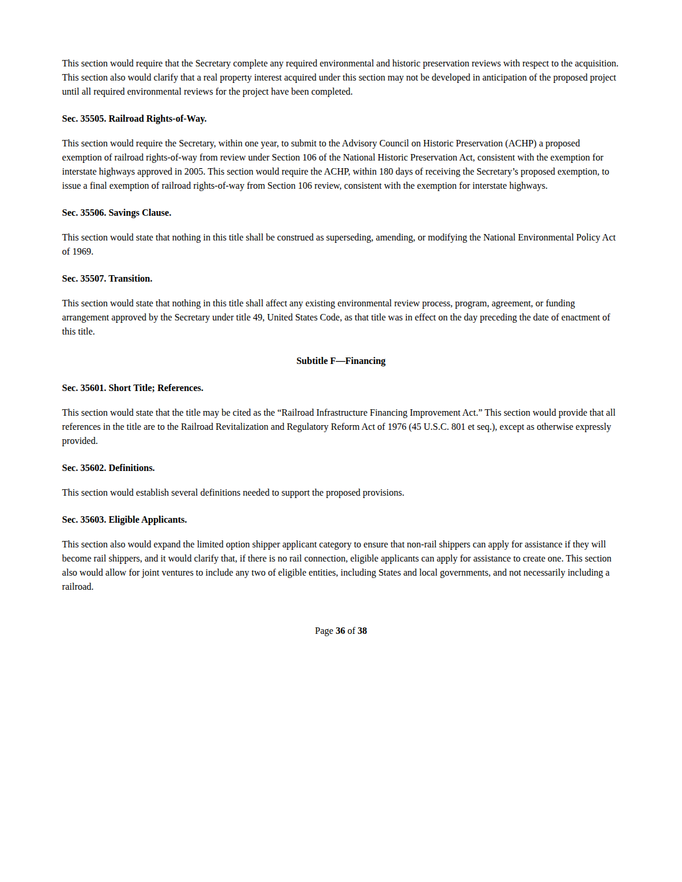This section would require that the Secretary complete any required environmental and historic preservation reviews with respect to the acquisition. This section also would clarify that a real property interest acquired under this section may not be developed in anticipation of the proposed project until all required environmental reviews for the project have been completed.
Sec. 35505. Railroad Rights-of-Way.
This section would require the Secretary, within one year, to submit to the Advisory Council on Historic Preservation (ACHP) a proposed exemption of railroad rights-of-way from review under Section 106 of the National Historic Preservation Act, consistent with the exemption for interstate highways approved in 2005. This section would require the ACHP, within 180 days of receiving the Secretary’s proposed exemption, to issue a final exemption of railroad rights-of-way from Section 106 review, consistent with the exemption for interstate highways.
Sec. 35506. Savings Clause.
This section would state that nothing in this title shall be construed as superseding, amending, or modifying the National Environmental Policy Act of 1969.
Sec. 35507. Transition.
This section would state that nothing in this title shall affect any existing environmental review process, program, agreement, or funding arrangement approved by the Secretary under title 49, United States Code, as that title was in effect on the day preceding the date of enactment of this title.
Subtitle F—Financing
Sec. 35601. Short Title; References.
This section would state that the title may be cited as the “Railroad Infrastructure Financing Improvement Act.” This section would provide that all references in the title are to the Railroad Revitalization and Regulatory Reform Act of 1976 (45 U.S.C. 801 et seq.), except as otherwise expressly provided.
Sec. 35602. Definitions.
This section would establish several definitions needed to support the proposed provisions.
Sec. 35603. Eligible Applicants.
This section also would expand the limited option shipper applicant category to ensure that non-rail shippers can apply for assistance if they will become rail shippers, and it would clarify that, if there is no rail connection, eligible applicants can apply for assistance to create one. This section also would allow for joint ventures to include any two of eligible entities, including States and local governments, and not necessarily including a railroad.
Page 36 of 38